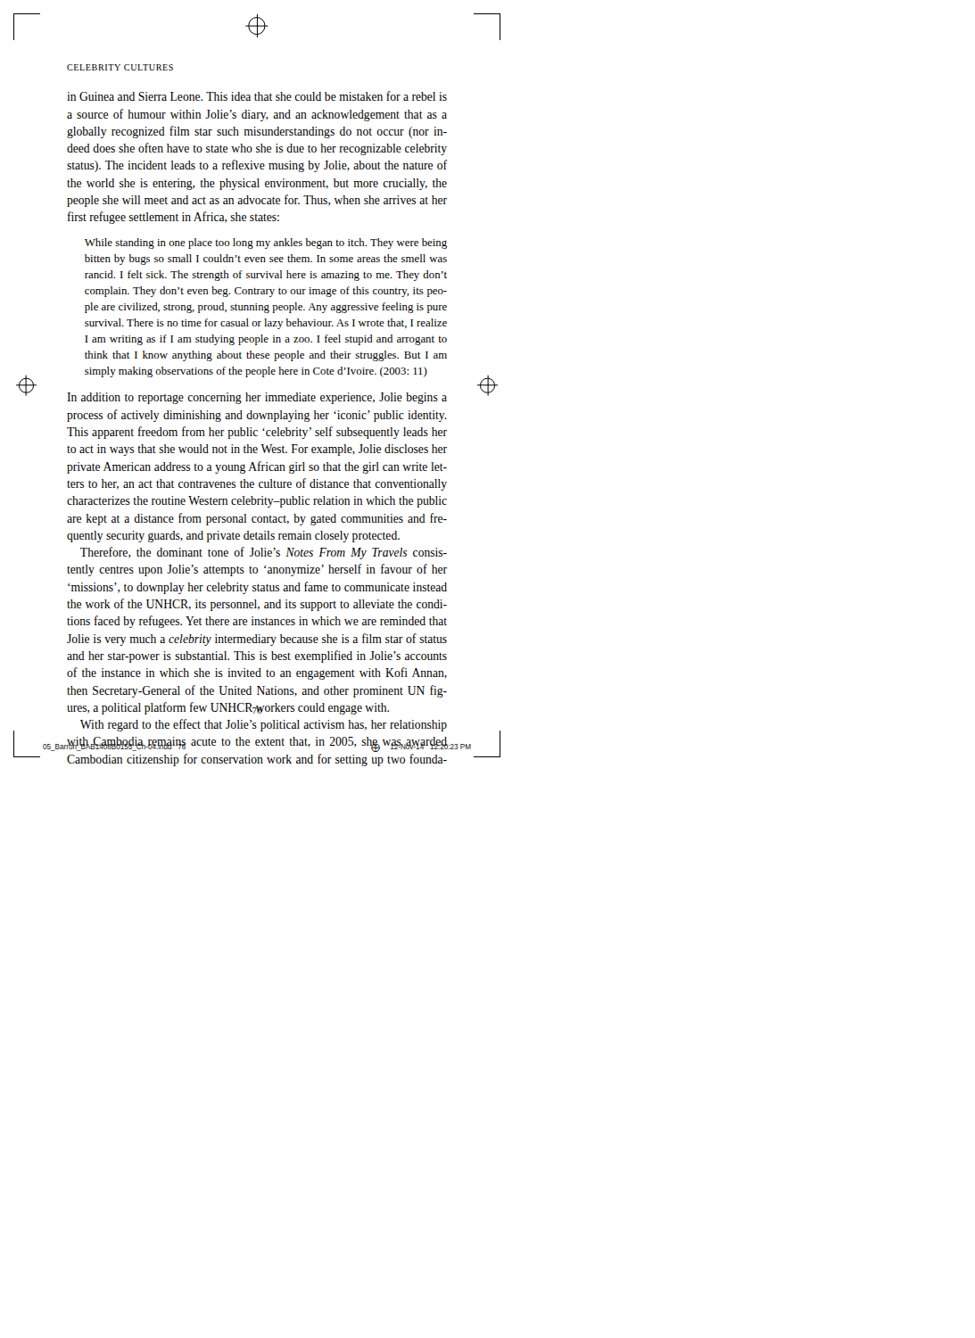Celebrity Cultures
in Guinea and Sierra Leone. This idea that she could be mistaken for a rebel is a source of humour within Jolie’s diary, and an acknowledgement that as a globally recognized film star such misunderstandings do not occur (nor indeed does she often have to state who she is due to her recognizable celebrity status). The incident leads to a reflexive musing by Jolie, about the nature of the world she is entering, the physical environment, but more crucially, the people she will meet and act as an advocate for. Thus, when she arrives at her first refugee settlement in Africa, she states:
While standing in one place too long my ankles began to itch. They were being bitten by bugs so small I couldn’t even see them. In some areas the smell was rancid. I felt sick. The strength of survival here is amazing to me. They don’t complain. They don’t even beg. Contrary to our image of this country, its people are civilized, strong, proud, stunning people. Any aggressive feeling is pure survival. There is no time for casual or lazy behaviour. As I wrote that, I realize I am writing as if I am studying people in a zoo. I feel stupid and arrogant to think that I know anything about these people and their struggles. But I am simply making observations of the people here in Cote d’Ivoire. (2003: 11)
In addition to reportage concerning her immediate experience, Jolie begins a process of actively diminishing and downplaying her ‘iconic’ public identity. This apparent freedom from her public ‘celebrity’ self subsequently leads her to act in ways that she would not in the West. For example, Jolie discloses her private American address to a young African girl so that the girl can write letters to her, an act that contravenes the culture of distance that conventionally characterizes the routine Western celebrity–public relation in which the public are kept at a distance from personal contact, by gated communities and frequently security guards, and private details remain closely protected.
Therefore, the dominant tone of Jolie’s Notes From My Travels consistently centres upon Jolie’s attempts to ‘anonymize’ herself in favour of her ‘missions’, to downplay her celebrity status and fame to communicate instead the work of the UNHCR, its personnel, and its support to alleviate the conditions faced by refugees. Yet there are instances in which we are reminded that Jolie is very much a celebrity intermediary because she is a film star of status and her star-power is substantial. This is best exemplified in Jolie’s accounts of the instance in which she is invited to an engagement with Kofi Annan, then Secretary-General of the United Nations, and other prominent UN figures, a political platform few UNHCR workers could engage with.
With regard to the effect that Jolie’s political activism has, her relationship with Cambodia remains acute to the extent that, in 2005, she was awarded Cambodian citizenship for conservation work and for setting up two foundations, the Maddox Relief Project (named after her first adopted child) and the Jolie Foundation. Furthermore, Jolie’s political activities with the UN have also continued because since her initial missions, Jolie has maintained her intermediary role with the UNHCR and has undertaken a series of further missions to countries such as Sudan, Thailand, Jordan, the Russian Federation, Lebanon, Sri Lanka, Kosovo, India, Egypt, Kenya, Costa Rica, Iraq, and Afghanistan. As with Notes from My Travels, Jolie has similarly
76
05_Barron_BAB1408B0155_Ch-04.indd 76 ⨁ 12-Nov-14 12:20:23 PM